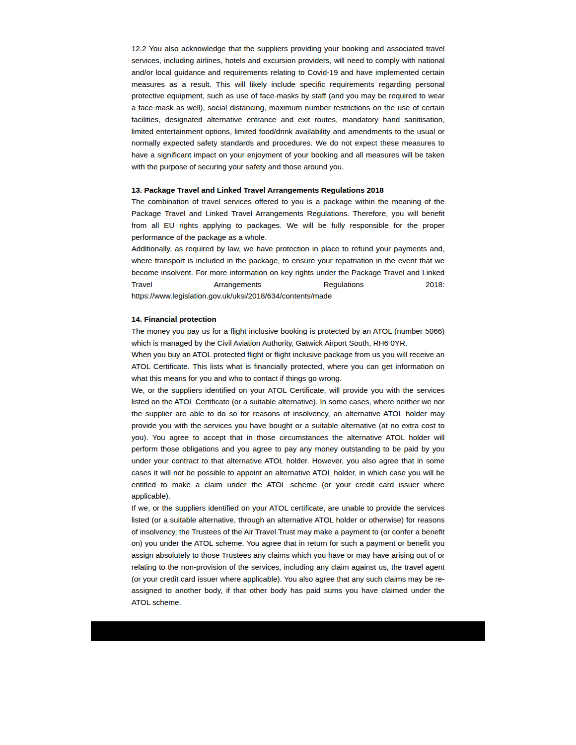12.2 You also acknowledge that the suppliers providing your booking and associated travel services, including airlines, hotels and excursion providers, will need to comply with national and/or local guidance and requirements relating to Covid-19 and have implemented certain measures as a result. This will likely include specific requirements regarding personal protective equipment, such as use of face-masks by staff (and you may be required to wear a face-mask as well), social distancing, maximum number restrictions on the use of certain facilities, designated alternative entrance and exit routes, mandatory hand sanitisation, limited entertainment options, limited food/drink availability and amendments to the usual or normally expected safety standards and procedures. We do not expect these measures to have a significant impact on your enjoyment of your booking and all measures will be taken with the purpose of securing your safety and those around you.
13. Package Travel and Linked Travel Arrangements Regulations 2018
The combination of travel services offered to you is a package within the meaning of the Package Travel and Linked Travel Arrangements Regulations. Therefore, you will benefit from all EU rights applying to packages. We will be fully responsible for the proper performance of the package as a whole.
Additionally, as required by law, we have protection in place to refund your payments and, where transport is included in the package, to ensure your repatriation in the event that we become insolvent. For more information on key rights under the Package Travel and Linked Travel Arrangements Regulations 2018: https://www.legislation.gov.uk/uksi/2018/634/contents/made
14. Financial protection
The money you pay us for a flight inclusive booking is protected by an ATOL (number 5066) which is managed by the Civil Aviation Authority, Gatwick Airport South, RH6 0YR.
When you buy an ATOL protected flight or flight inclusive package from us you will receive an ATOL Certificate. This lists what is financially protected, where you can get information on what this means for you and who to contact if things go wrong.
We, or the suppliers identified on your ATOL Certificate, will provide you with the services listed on the ATOL Certificate (or a suitable alternative). In some cases, where neither we nor the supplier are able to do so for reasons of insolvency, an alternative ATOL holder may provide you with the services you have bought or a suitable alternative (at no extra cost to you). You agree to accept that in those circumstances the alternative ATOL holder will perform those obligations and you agree to pay any money outstanding to be paid by you under your contract to that alternative ATOL holder. However, you also agree that in some cases it will not be possible to appoint an alternative ATOL holder, in which case you will be entitled to make a claim under the ATOL scheme (or your credit card issuer where applicable).
If we, or the suppliers identified on your ATOL certificate, are unable to provide the services listed (or a suitable alternative, through an alternative ATOL holder or otherwise) for reasons of insolvency, the Trustees of the Air Travel Trust may make a payment to (or confer a benefit on) you under the ATOL scheme. You agree that in return for such a payment or benefit you assign absolutely to those Trustees any claims which you have or may have arising out of or relating to the non-provision of the services, including any claim against us, the travel agent (or your credit card issuer where applicable). You also agree that any such claims may be re-assigned to another body, if that other body has paid sums you have claimed under the ATOL scheme.